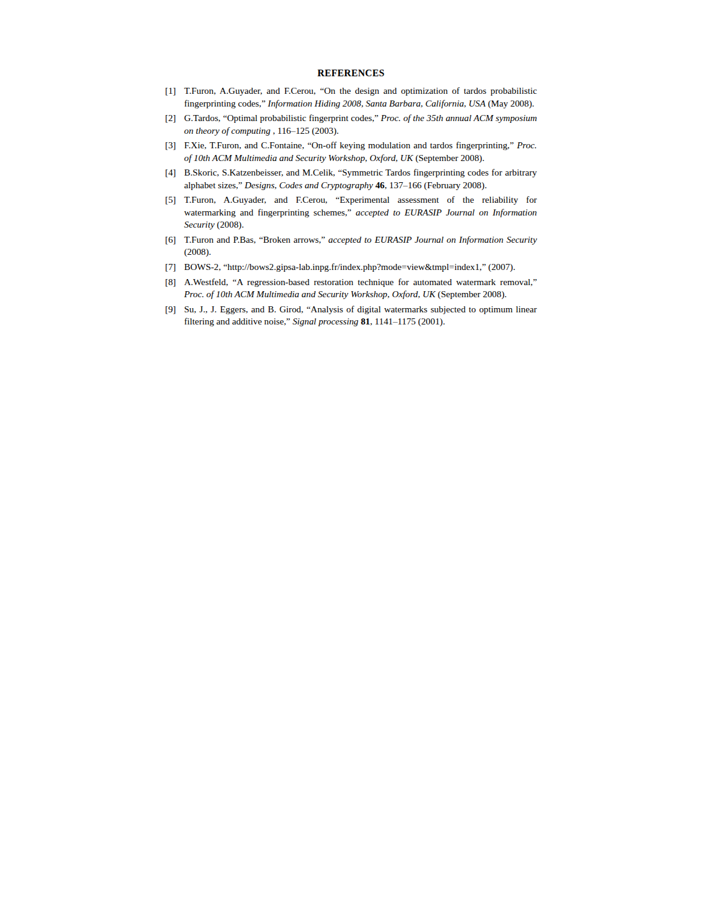REFERENCES
T.Furon, A.Guyader, and F.Cerou, “On the design and optimization of tardos probabilistic fingerprinting codes,” Information Hiding 2008, Santa Barbara, California, USA (May 2008).
G.Tardos, “Optimal probabilistic fingerprint codes,” Proc. of the 35th annual ACM symposium on theory of computing , 116–125 (2003).
F.Xie, T.Furon, and C.Fontaine, “On-off keying modulation and tardos fingerprinting,” Proc. of 10th ACM Multimedia and Security Workshop, Oxford, UK (September 2008).
B.Skoric, S.Katzenbeisser, and M.Celik, “Symmetric Tardos fingerprinting codes for arbitrary alphabet sizes,” Designs, Codes and Cryptography 46, 137–166 (February 2008).
T.Furon, A.Guyader, and F.Cerou, “Experimental assessment of the reliability for watermarking and fingerprinting schemes,” accepted to EURASIP Journal on Information Security (2008).
T.Furon and P.Bas, “Broken arrows,” accepted to EURASIP Journal on Information Security (2008).
BOWS-2, “http://bows2.gipsa-lab.inpg.fr/index.php?mode=view&tmpl=index1,” (2007).
A.Westfeld, “A regression-based restoration technique for automated watermark removal,” Proc. of 10th ACM Multimedia and Security Workshop, Oxford, UK (September 2008).
Su, J., J. Eggers, and B. Girod, “Analysis of digital watermarks subjected to optimum linear filtering and additive noise,” Signal processing 81, 1141–1175 (2001).